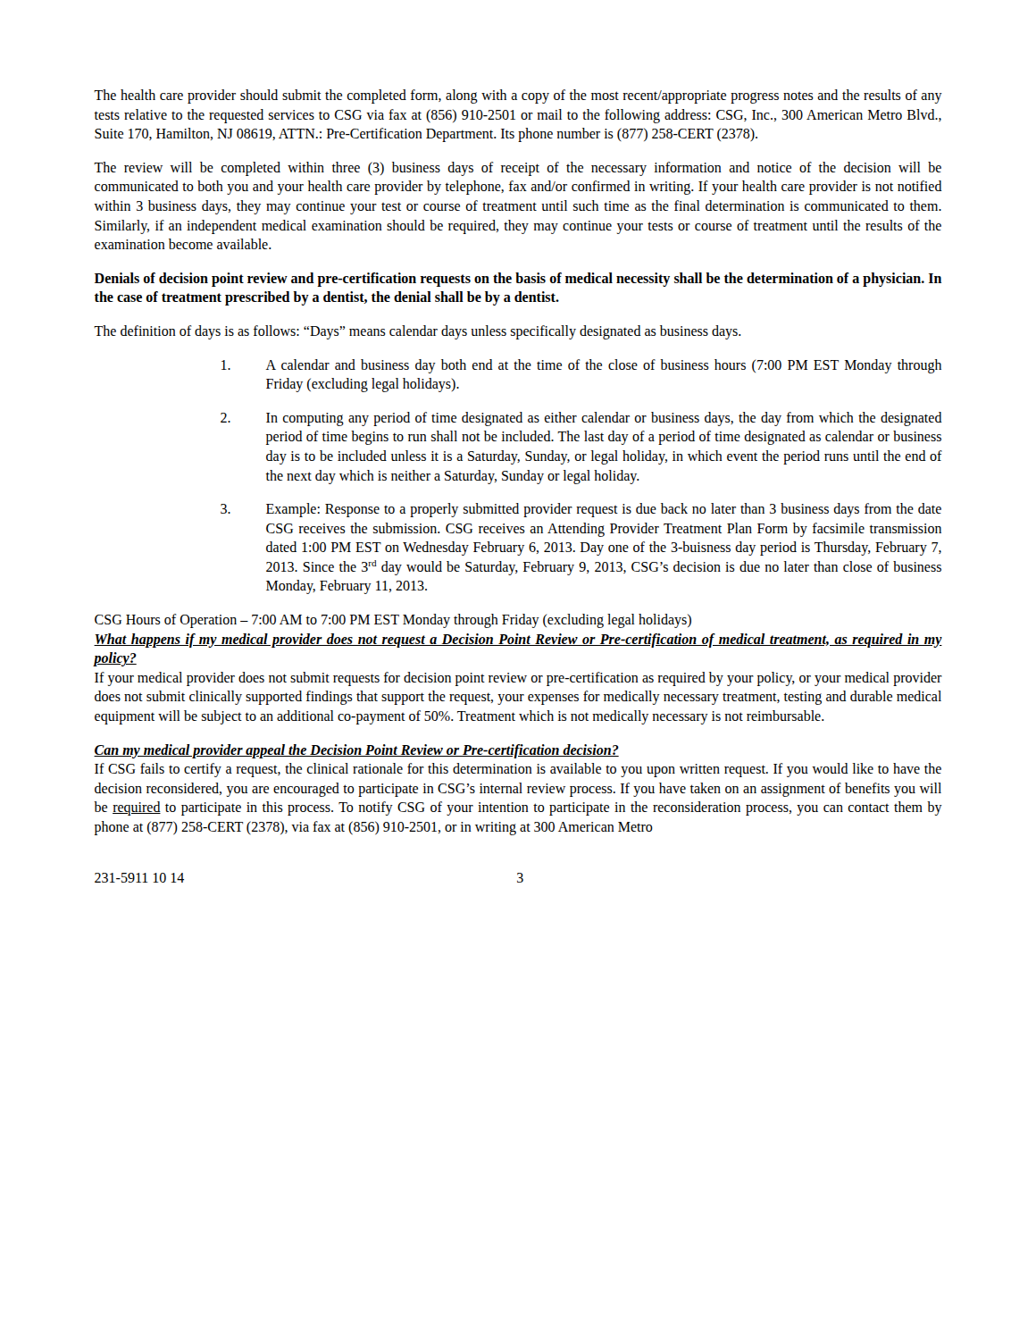The health care provider should submit the completed form, along with a copy of the most recent/appropriate progress notes and the results of any tests relative to the requested services to CSG via fax at (856) 910-2501 or mail to the following address: CSG, Inc., 300 American Metro Blvd., Suite 170, Hamilton, NJ 08619, ATTN.: Pre-Certification Department. Its phone number is (877) 258-CERT (2378).
The review will be completed within three (3) business days of receipt of the necessary information and notice of the decision will be communicated to both you and your health care provider by telephone, fax and/or confirmed in writing. If your health care provider is not notified within 3 business days, they may continue your test or course of treatment until such time as the final determination is communicated to them. Similarly, if an independent medical examination should be required, they may continue your tests or course of treatment until the results of the examination become available.
Denials of decision point review and pre-certification requests on the basis of medical necessity shall be the determination of a physician. In the case of treatment prescribed by a dentist, the denial shall be by a dentist.
The definition of days is as follows: “Days” means calendar days unless specifically designated as business days.
A calendar and business day both end at the time of the close of business hours (7:00 PM EST Monday through Friday (excluding legal holidays).
In computing any period of time designated as either calendar or business days, the day from which the designated period of time begins to run shall not be included. The last day of a period of time designated as calendar or business day is to be included unless it is a Saturday, Sunday, or legal holiday, in which event the period runs until the end of the next day which is neither a Saturday, Sunday or legal holiday.
Example: Response to a properly submitted provider request is due back no later than 3 business days from the date CSG receives the submission. CSG receives an Attending Provider Treatment Plan Form by facsimile transmission dated 1:00 PM EST on Wednesday February 6, 2013. Day one of the 3-buisness day period is Thursday, February 7, 2013. Since the 3rd day would be Saturday, February 9, 2013, CSG’s decision is due no later than close of business Monday, February 11, 2013.
CSG Hours of Operation – 7:00 AM to 7:00 PM EST Monday through Friday (excluding legal holidays)
What happens if my medical provider does not request a Decision Point Review or Pre-certification of medical treatment, as required in my policy?
If your medical provider does not submit requests for decision point review or pre-certification as required by your policy, or your medical provider does not submit clinically supported findings that support the request, your expenses for medically necessary treatment, testing and durable medical equipment will be subject to an additional co-payment of 50%. Treatment which is not medically necessary is not reimbursable.
Can my medical provider appeal the Decision Point Review or Pre-certification decision?
If CSG fails to certify a request, the clinical rationale for this determination is available to you upon written request. If you would like to have the decision reconsidered, you are encouraged to participate in CSG’s internal review process. If you have taken on an assignment of benefits you will be required to participate in this process. To notify CSG of your intention to participate in the reconsideration process, you can contact them by phone at (877) 258-CERT (2378), via fax at (856) 910-2501, or in writing at 300 American Metro
231-5911 10 14
3